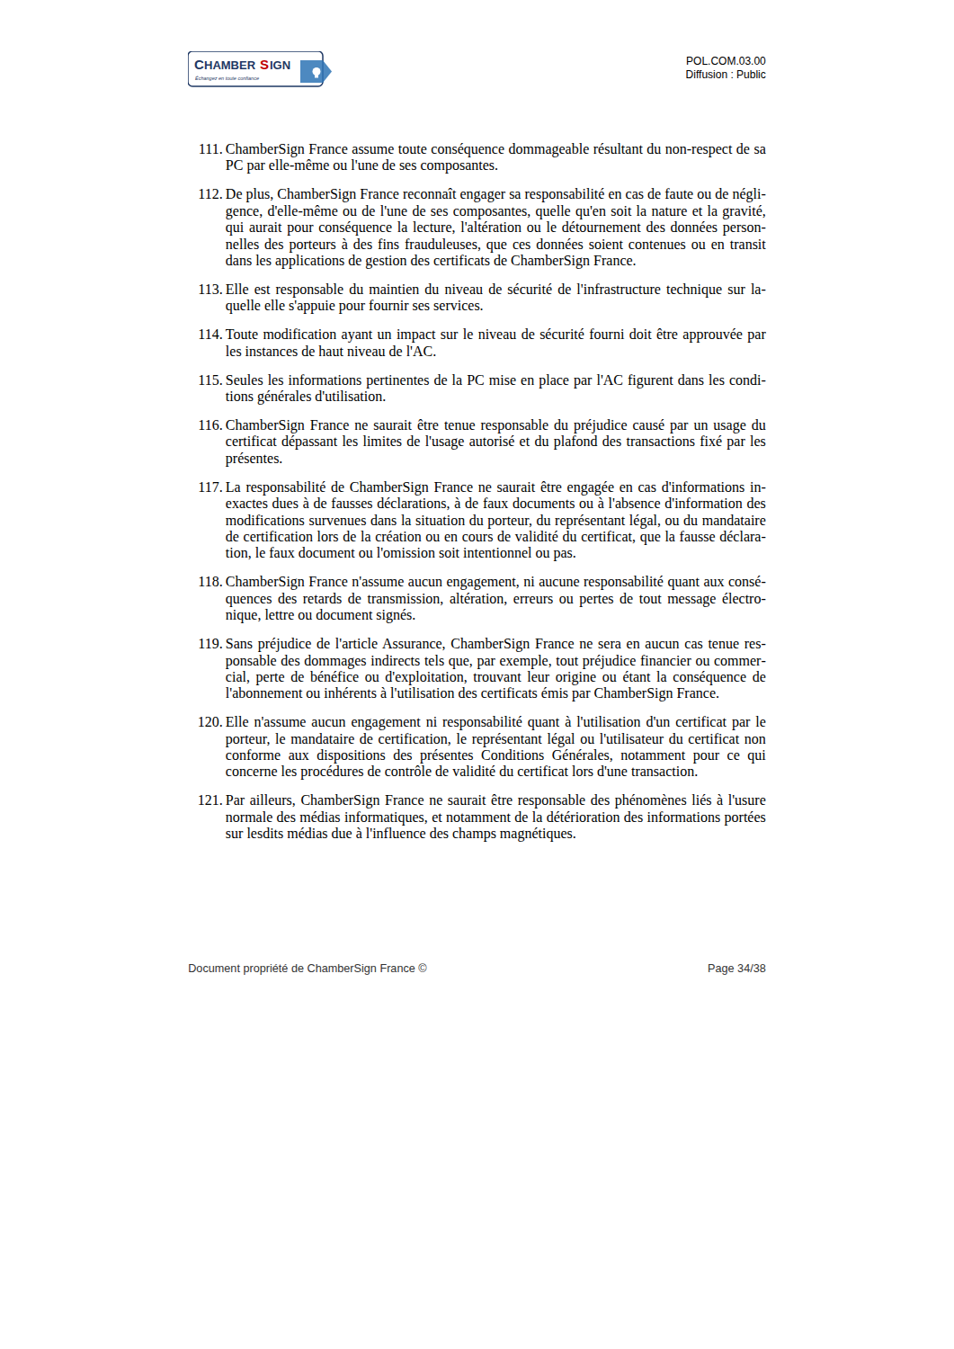C HAMBER S IGN Échangez en toute confiance
POL.COM.03.00
Diffusion : Public
ChamberSign France assume toute conséquence dommageable résultant du non-respect de sa PC par elle-même ou l'une de ses composantes.
De plus, ChamberSign France reconnaît engager sa responsabilité en cas de faute ou de négligence, d'elle-même ou de l'une de ses composantes, quelle qu'en soit la nature et la gravité, qui aurait pour conséquence la lecture, l'altération ou le détournement des données personnelles des porteurs à des fins frauduleuses, que ces données soient contenues ou en transit dans les applications de gestion des certificats de ChamberSign France.
Elle est responsable du maintien du niveau de sécurité de l'infrastructure technique sur laquelle elle s'appuie pour fournir ses services.
Toute modification ayant un impact sur le niveau de sécurité fourni doit être approuvée par les instances de haut niveau de l'AC.
Seules les informations pertinentes de la PC mise en place par l'AC figurent dans les conditions générales d'utilisation.
ChamberSign France ne saurait être tenue responsable du préjudice causé par un usage du certificat dépassant les limites de l'usage autorisé et du plafond des transactions fixé par les présentes.
La responsabilité de ChamberSign France ne saurait être engagée en cas d'informations inexactes dues à de fausses déclarations, à de faux documents ou à l'absence d'information des modifications survenues dans la situation du porteur, du représentant légal, ou du mandataire de certification lors de la création ou en cours de validité du certificat, que la fausse déclaration, le faux document ou l'omission soit intentionnel ou pas.
ChamberSign France n'assume aucun engagement, ni aucune responsabilité quant aux conséquences des retards de transmission, altération, erreurs ou pertes de tout message électronique, lettre ou document signés.
Sans préjudice de l'article Assurance, ChamberSign France ne sera en aucun cas tenue responsable des dommages indirects tels que, par exemple, tout préjudice financier ou commercial, perte de bénéfice ou d'exploitation, trouvant leur origine ou étant la conséquence de l'abonnement ou inhérents à l'utilisation des certificats émis par ChamberSign France.
Elle n'assume aucun engagement ni responsabilité quant à l'utilisation d'un certificat par le porteur, le mandataire de certification, le représentant légal ou l'utilisateur du certificat non conforme aux dispositions des présentes Conditions Générales, notamment pour ce qui concerne les procédures de contrôle de validité du certificat lors d'une transaction.
Par ailleurs, ChamberSign France ne saurait être responsable des phénomènes liés à l'usure normale des médias informatiques, et notamment de la détérioration des informations portées sur lesdits médias due à l'influence des champs magnétiques.
Document propriété de ChamberSign France ©
Page 34/38